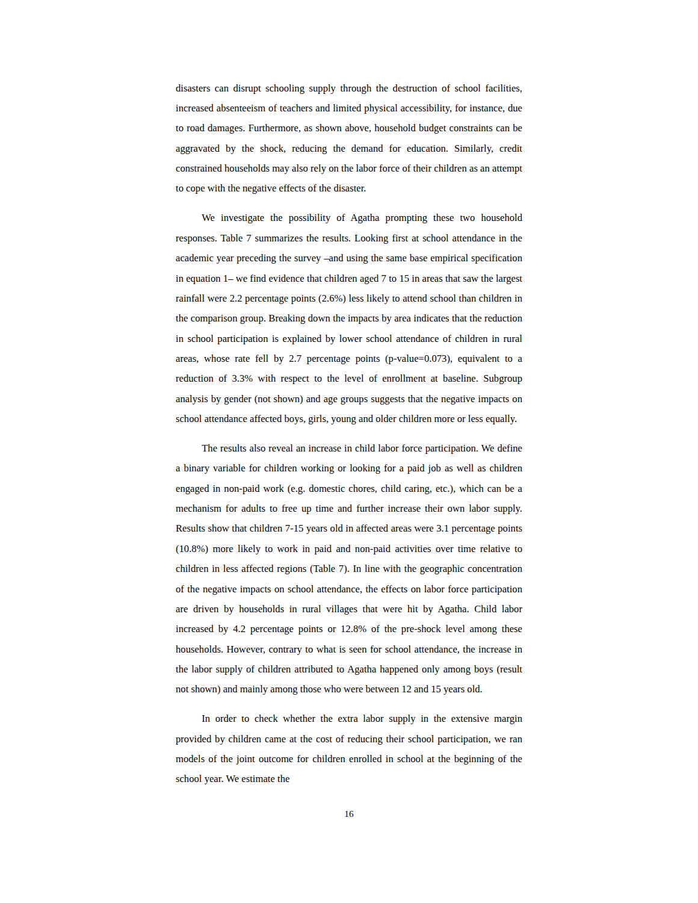disasters can disrupt schooling supply through the destruction of school facilities, increased absenteeism of teachers and limited physical accessibility, for instance, due to road damages. Furthermore, as shown above, household budget constraints can be aggravated by the shock, reducing the demand for education. Similarly, credit constrained households may also rely on the labor force of their children as an attempt to cope with the negative effects of the disaster.
We investigate the possibility of Agatha prompting these two household responses. Table 7 summarizes the results. Looking first at school attendance in the academic year preceding the survey –and using the same base empirical specification in equation 1– we find evidence that children aged 7 to 15 in areas that saw the largest rainfall were 2.2 percentage points (2.6%) less likely to attend school than children in the comparison group. Breaking down the impacts by area indicates that the reduction in school participation is explained by lower school attendance of children in rural areas, whose rate fell by 2.7 percentage points (p-value=0.073), equivalent to a reduction of 3.3% with respect to the level of enrollment at baseline. Subgroup analysis by gender (not shown) and age groups suggests that the negative impacts on school attendance affected boys, girls, young and older children more or less equally.
The results also reveal an increase in child labor force participation. We define a binary variable for children working or looking for a paid job as well as children engaged in non-paid work (e.g. domestic chores, child caring, etc.), which can be a mechanism for adults to free up time and further increase their own labor supply. Results show that children 7-15 years old in affected areas were 3.1 percentage points (10.8%) more likely to work in paid and non-paid activities over time relative to children in less affected regions (Table 7). In line with the geographic concentration of the negative impacts on school attendance, the effects on labor force participation are driven by households in rural villages that were hit by Agatha. Child labor increased by 4.2 percentage points or 12.8% of the pre-shock level among these households. However, contrary to what is seen for school attendance, the increase in the labor supply of children attributed to Agatha happened only among boys (result not shown) and mainly among those who were between 12 and 15 years old.
In order to check whether the extra labor supply in the extensive margin provided by children came at the cost of reducing their school participation, we ran models of the joint outcome for children enrolled in school at the beginning of the school year. We estimate the
16